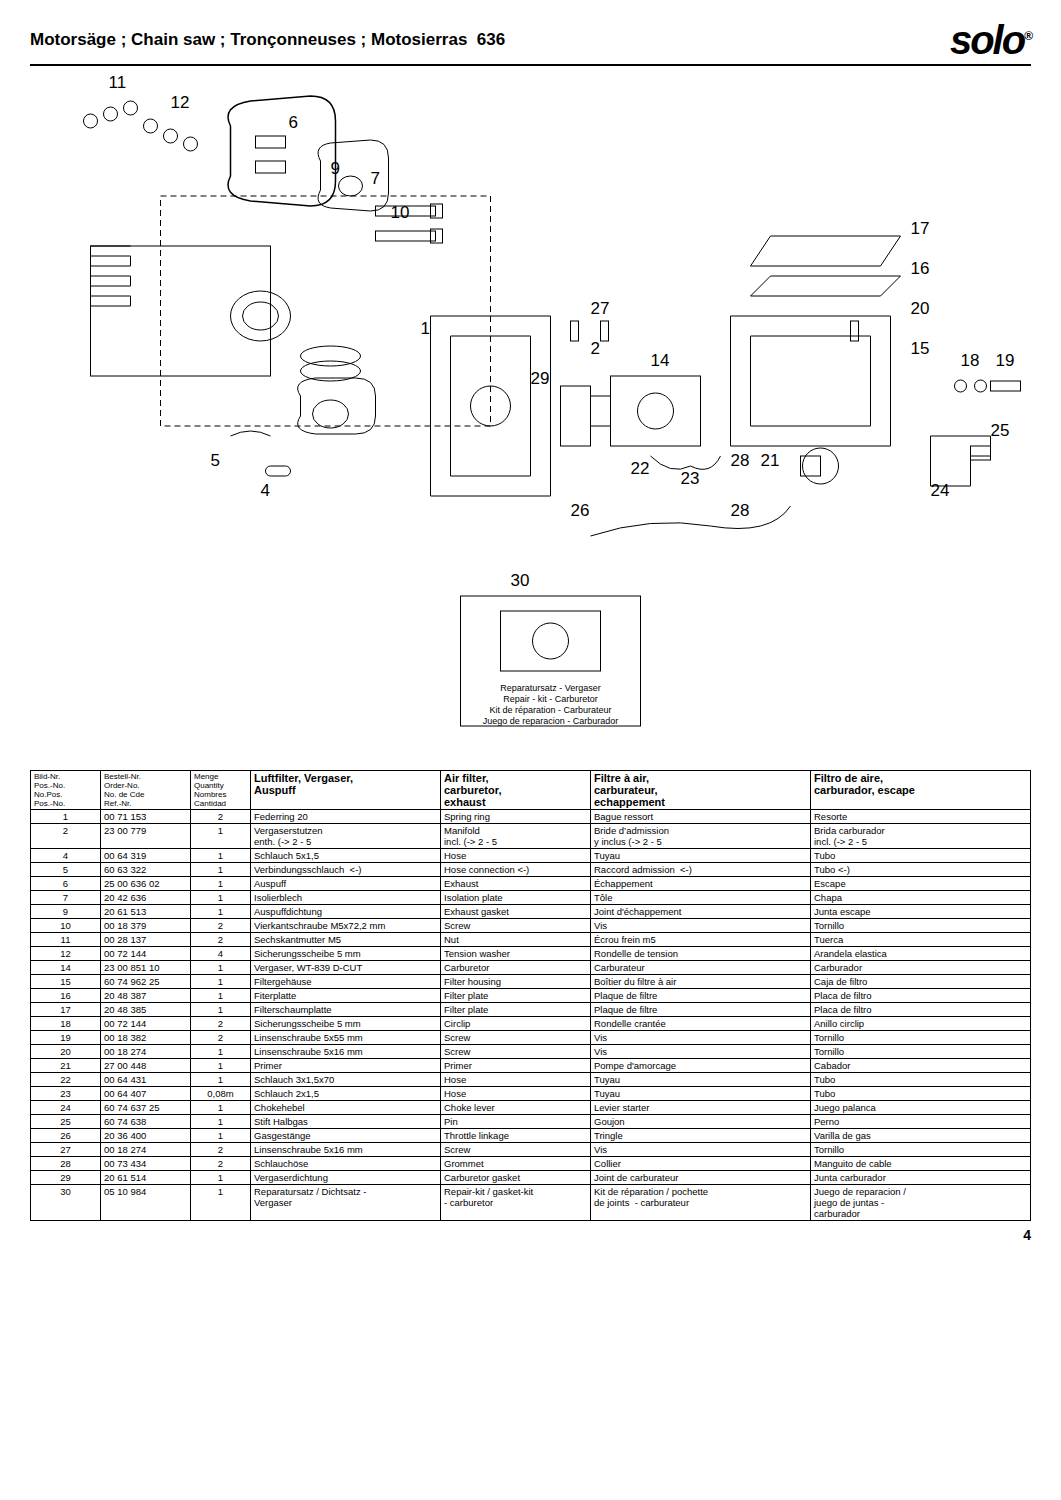Motorsäge ; Chain saw ; Tronçonneuses ; Motosierras 636
solo®
11 12 6 9 7 10 17 16 20 15 18 19 25 24 27 1 2 29 14 22 23 28 21 28 26 5 4 30 Reparatursatz - Vergaser Repair - kit - Carburetor Kit de réparation - Carburateur Juego de reparacion - Carburador
| Bild-Nr. Pos.-No. No.Pos. Pos.-No. | Bestell-Nr. Order-No. No. de Cde Ref.-Nr. | Menge Quantity Nombres Cantidad | Luftfilter, Vergaser, Auspuff | Air filter, carburetor, exhaust | Filtre à air, carburateur, echappement | Filtro de aire, carburador, escape |
| --- | --- | --- | --- | --- | --- | --- |
| 1 | 00 71 153 | 2 | Federring 20 | Spring ring | Bague ressort | Resorte |
| 2 | 23 00 779 | 1 | Vergaserstutzen enth. (-> 2 - 5 | Manifold incl. (-> 2 - 5 | Bride d’admission y inclus (-> 2 - 5 | Brida carburador incl. (-> 2 - 5 |
| 4 | 00 64 319 | 1 | Schlauch 5x1,5 | Hose | Tuyau | Tubo |
| 5 | 60 63 322 | 1 | Verbindungsschlauch <-) | Hose connection <-) | Raccord admission <-) | Tubo <-) |
| 6 | 25 00 636 02 | 1 | Auspuff | Exhaust | Échappement | Escape |
| 7 | 20 42 636 | 1 | Isolierblech | Isolation plate | Tôle | Chapa |
| 9 | 20 61 513 | 1 | Auspuffdichtung | Exhaust gasket | Joint d'échappement | Junta escape |
| 10 | 00 18 379 | 2 | Vierkantschraube M5x72,2 mm | Screw | Vis | Tornillo |
| 11 | 00 28 137 | 2 | Sechskantmutter M5 | Nut | Écrou frein m5 | Tuerca |
| 12 | 00 72 144 | 4 | Sicherungsscheibe 5 mm | Tension washer | Rondelle de tension | Arandela elastica |
| 14 | 23 00 851 10 | 1 | Vergaser, WT-839 D-CUT | Carburetor | Carburateur | Carburador |
| 15 | 60 74 962 25 | 1 | Filtergehäuse | Filter housing | Boîtier du filtre à air | Caja de filtro |
| 16 | 20 48 387 | 1 | Fiterplatte | Filter plate | Plaque de filtre | Placa de filtro |
| 17 | 20 48 385 | 1 | Filterschaumplatte | Filter plate | Plaque de filtre | Placa de filtro |
| 18 | 00 72 144 | 2 | Sicherungsscheibe 5 mm | Circlip | Rondelle crantée | Anillo circlip |
| 19 | 00 18 382 | 2 | Linsenschraube 5x55 mm | Screw | Vis | Tornillo |
| 20 | 00 18 274 | 1 | Linsenschraube 5x16 mm | Screw | Vis | Tornillo |
| 21 | 27 00 448 | 1 | Primer | Primer | Pompe d'amorcage | Cabador |
| 22 | 00 64 431 | 1 | Schlauch 3x1,5x70 | Hose | Tuyau | Tubo |
| 23 | 00 64 407 | 0,08m | Schlauch 2x1,5 | Hose | Tuyau | Tubo |
| 24 | 60 74 637 25 | 1 | Chokehebel | Choke lever | Levier starter | Juego palanca |
| 25 | 60 74 638 | 1 | Stift Halbgas | Pin | Goujon | Perno |
| 26 | 20 36 400 | 1 | Gasgestänge | Throttle linkage | Tringle | Varilla de gas |
| 27 | 00 18 274 | 2 | Linsenschraube 5x16 mm | Screw | Vis | Tornillo |
| 28 | 00 73 434 | 2 | Schlauchöse | Grommet | Collier | Manguito de cable |
| 29 | 20 61 514 | 1 | Vergaserdichtung | Carburetor gasket | Joint de carburateur | Junta carburador |
| 30 | 05 10 984 | 1 | Reparatursatz / Dichtsatz - Vergaser | Repair-kit / gasket-kit - carburetor | Kit de réparation / pochette de joints - carburateur | Juego de reparacion / juego de juntas - carburador |
4